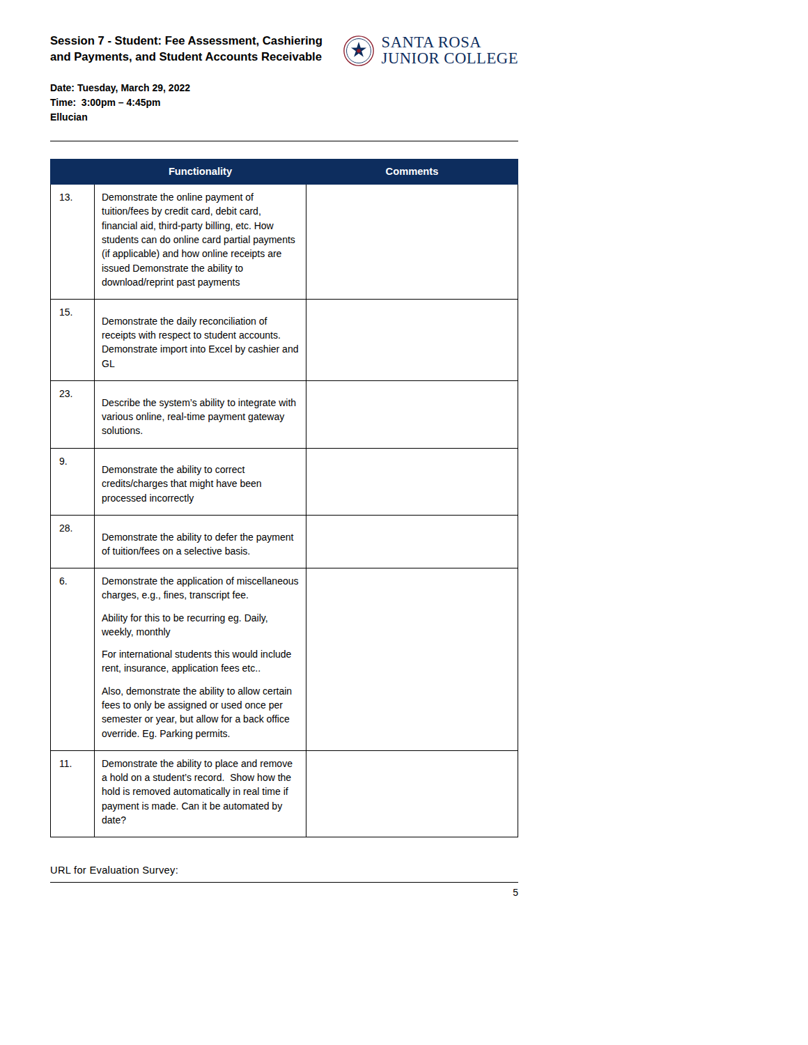Session 7 - Student: Fee Assessment, Cashiering and Payments, and Student Accounts Receivable
Date: Tuesday, March 29, 2022
Time: 3:00pm – 4:45pm
Ellucian
SANTA ROSA JUNIOR COLLEGE
| | Functionality | Comments |
| --- | --- | --- |
| 13. | Demonstrate the online payment of tuition/fees by credit card, debit card, financial aid, third-party billing, etc. How students can do online card partial payments (if applicable) and how online receipts are issued Demonstrate the ability to download/reprint past payments | |
| 15. | Demonstrate the daily reconciliation of receipts with respect to student accounts. Demonstrate import into Excel by cashier and GL | |
| 23. | Describe the system’s ability to integrate with various online, real-time payment gateway solutions. | |
| 9. | Demonstrate the ability to correct credits/charges that might have been processed incorrectly | |
| 28. | Demonstrate the ability to defer the payment of tuition/fees on a selective basis. | |
| 6. | Demonstrate the application of miscellaneous charges, e.g., fines, transcript fee. Ability for this to be recurring eg. Daily, weekly, monthly For international students this would include rent, insurance, application fees etc.. Also, demonstrate the ability to allow certain fees to only be assigned or used once per semester or year, but allow for a back office override. Eg. Parking permits. | |
| 11. | Demonstrate the ability to place and remove a hold on a student’s record. Show how the hold is removed automatically in real time if payment is made. Can it be automated by date? | |
URL for Evaluation Survey:
5